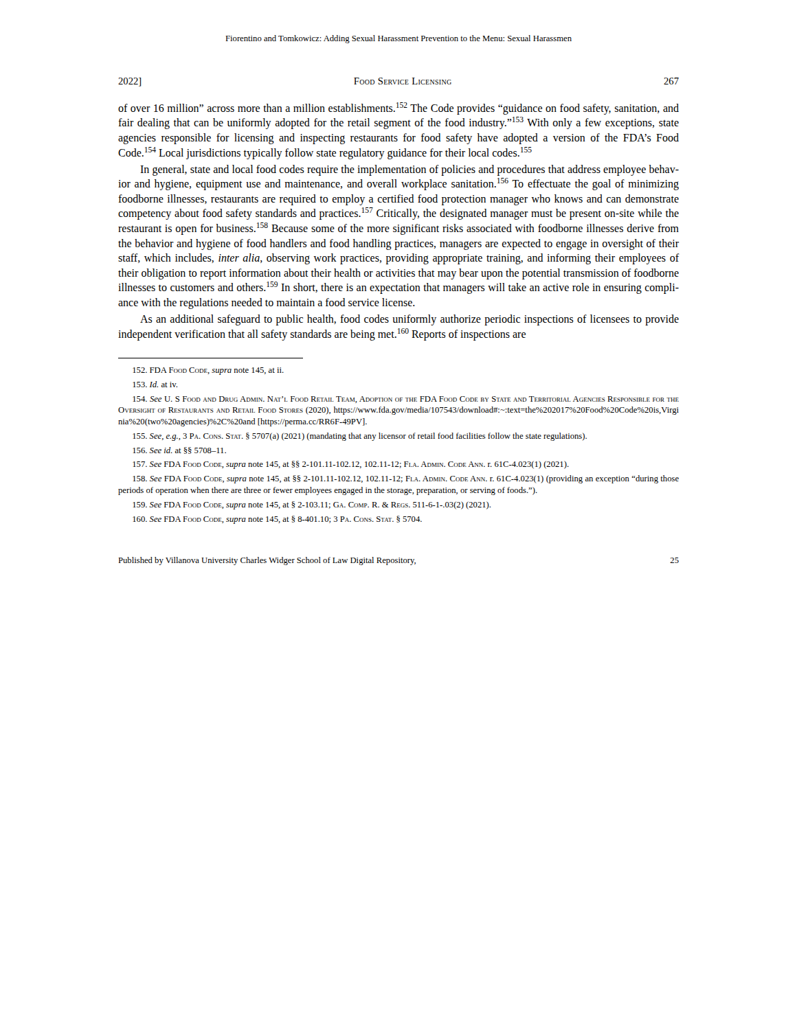Fiorentino and Tomkowicz: Adding Sexual Harassment Prevention to the Menu: Sexual Harassmen
2022] Food Service Licensing 267
of over 16 million” across more than a million establishments.152 The Code provides “guidance on food safety, sanitation, and fair dealing that can be uniformly adopted for the retail segment of the food industry.”153 With only a few exceptions, state agencies responsible for licensing and inspecting restaurants for food safety have adopted a version of the FDA’s Food Code.154 Local jurisdictions typically follow state regulatory guidance for their local codes.155
In general, state and local food codes require the implementation of policies and procedures that address employee behavior and hygiene, equipment use and maintenance, and overall workplace sanitation.156 To effectuate the goal of minimizing foodborne illnesses, restaurants are required to employ a certified food protection manager who knows and can demonstrate competency about food safety standards and practices.157 Critically, the designated manager must be present on-site while the restaurant is open for business.158 Because some of the more significant risks associated with foodborne illnesses derive from the behavior and hygiene of food handlers and food handling practices, managers are expected to engage in oversight of their staff, which includes, inter alia, observing work practices, providing appropriate training, and informing their employees of their obligation to report information about their health or activities that may bear upon the potential transmission of foodborne illnesses to customers and others.159 In short, there is an expectation that managers will take an active role in ensuring compliance with the regulations needed to maintain a food service license.
As an additional safeguard to public health, food codes uniformly authorize periodic inspections of licensees to provide independent verification that all safety standards are being met.160 Reports of inspections are
152. FDA Food Code, supra note 145, at ii.
153. Id. at iv.
154. See U. S Food and Drug Admin. Nat’l Food Retail Team, Adoption of the FDA Food Code by State and Territorial Agencies Responsible for the Oversight of Restaurants and Retail Food Stores (2020), https://www.fda.gov/media/107543/download#:~:text=the%202017%20Food%20Code%20is,Virginia%20(two%20agencies)%2C%20and [https://perma.cc/RR6F-49PV].
155. See, e.g., 3 Pa. Cons. Stat. § 5707(a) (2021) (mandating that any licensor of retail food facilities follow the state regulations).
156. See id. at §§ 5708–11.
157. See FDA Food Code, supra note 145, at §§ 2-101.11-102.12, 102.11-12; Fla. Admin. Code Ann. r. 61C-4.023(1) (2021).
158. See FDA Food Code, supra note 145, at §§ 2-101.11-102.12, 102.11-12; Fla. Admin. Code Ann. r. 61C-4.023(1) (providing an exception “during those periods of operation when there are three or fewer employees engaged in the storage, preparation, or serving of foods.”).
159. See FDA Food Code, supra note 145, at § 2-103.11; Ga. Comp. R. & Regs. 511-6-1-.03(2) (2021).
160. See FDA Food Code, supra note 145, at § 8-401.10; 3 Pa. Cons. Stat. § 5704.
Published by Villanova University Charles Widger School of Law Digital Repository, 25